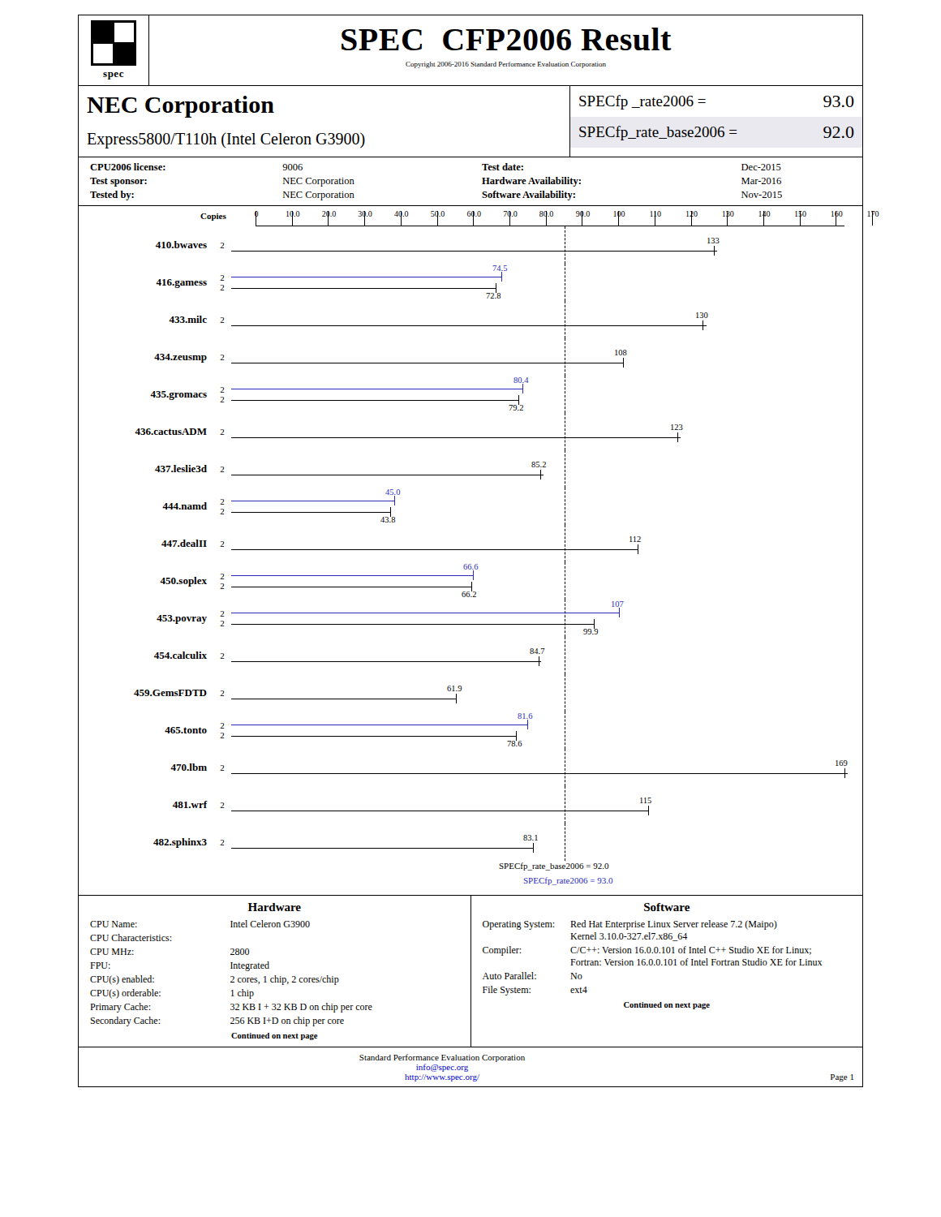spec
SPEC CFP2006 Result
Copyright 2006-2016 Standard Performance Evaluation Corporation
NEC Corporation
Express5800/T110h (Intel Celeron G3900)
SPECfp _rate2006 =93.0
SPECfp_rate_base2006 =92.0
| CPU2006 license: | 9006 |
| Test sponsor: | NEC Corporation |
| Tested by: | NEC Corporation |
| Test date: | Dec-2015 |
| Hardware Availability: | Mar-2016 |
| Software Availability: | Nov-2015 |
Copies
axis: 0..170 over 760px => 4.4706 px per unit
0
10.0
20.0
30.0
40.0
50.0
60.0
70.0
80.0
90.0
100
110
120
130
140
150
160
170
410.bwaves
2
133
416.gamess
2
2
74.5
72.8
433.milc
2
130
434.zeusmp
2
108
435.gromacs
2
2
80.4
79.2
436.cactusADM
2
123
437.leslie3d
2
85.2
444.namd
2
2
45.0
43.8
447.dealII
2
112
450.soplex
2
2
66.6
66.2
453.povray
2
2
107
99.9
454.calculix
2
84.7
459.GemsFDTD
2
61.9
465.tonto
2
2
81.6
78.6
470.lbm
2
169
481.wrf
2
115
482.sphinx3
2
83.1
SPECfp_rate_base2006 = 92.0
SPECfp_rate2006 = 93.0
Hardware
| CPU Name: | Intel Celeron G3900 |
| CPU Characteristics: | |
| CPU MHz: | 2800 |
| FPU: | Integrated |
| CPU(s) enabled: | 2 cores, 1 chip, 2 cores/chip |
| CPU(s) orderable: | 1 chip |
| Primary Cache: | 32 KB I + 32 KB D on chip per core |
| Secondary Cache: | 256 KB I+D on chip per core |
Continued on next page
Software
| Operating System: | Red Hat Enterprise Linux Server release 7.2 (Maipo) Kernel 3.10.0-327.el7.x86_64 |
| Compiler: | C/C++: Version 16.0.0.101 of Intel C++ Studio XE for Linux; Fortran: Version 16.0.0.101 of Intel Fortran Studio XE for Linux |
| Auto Parallel: | No |
| File System: | ext4 |
Continued on next page
Standard Performance Evaluation Corporation
info@spec.org
http://www.spec.org/
Page 1